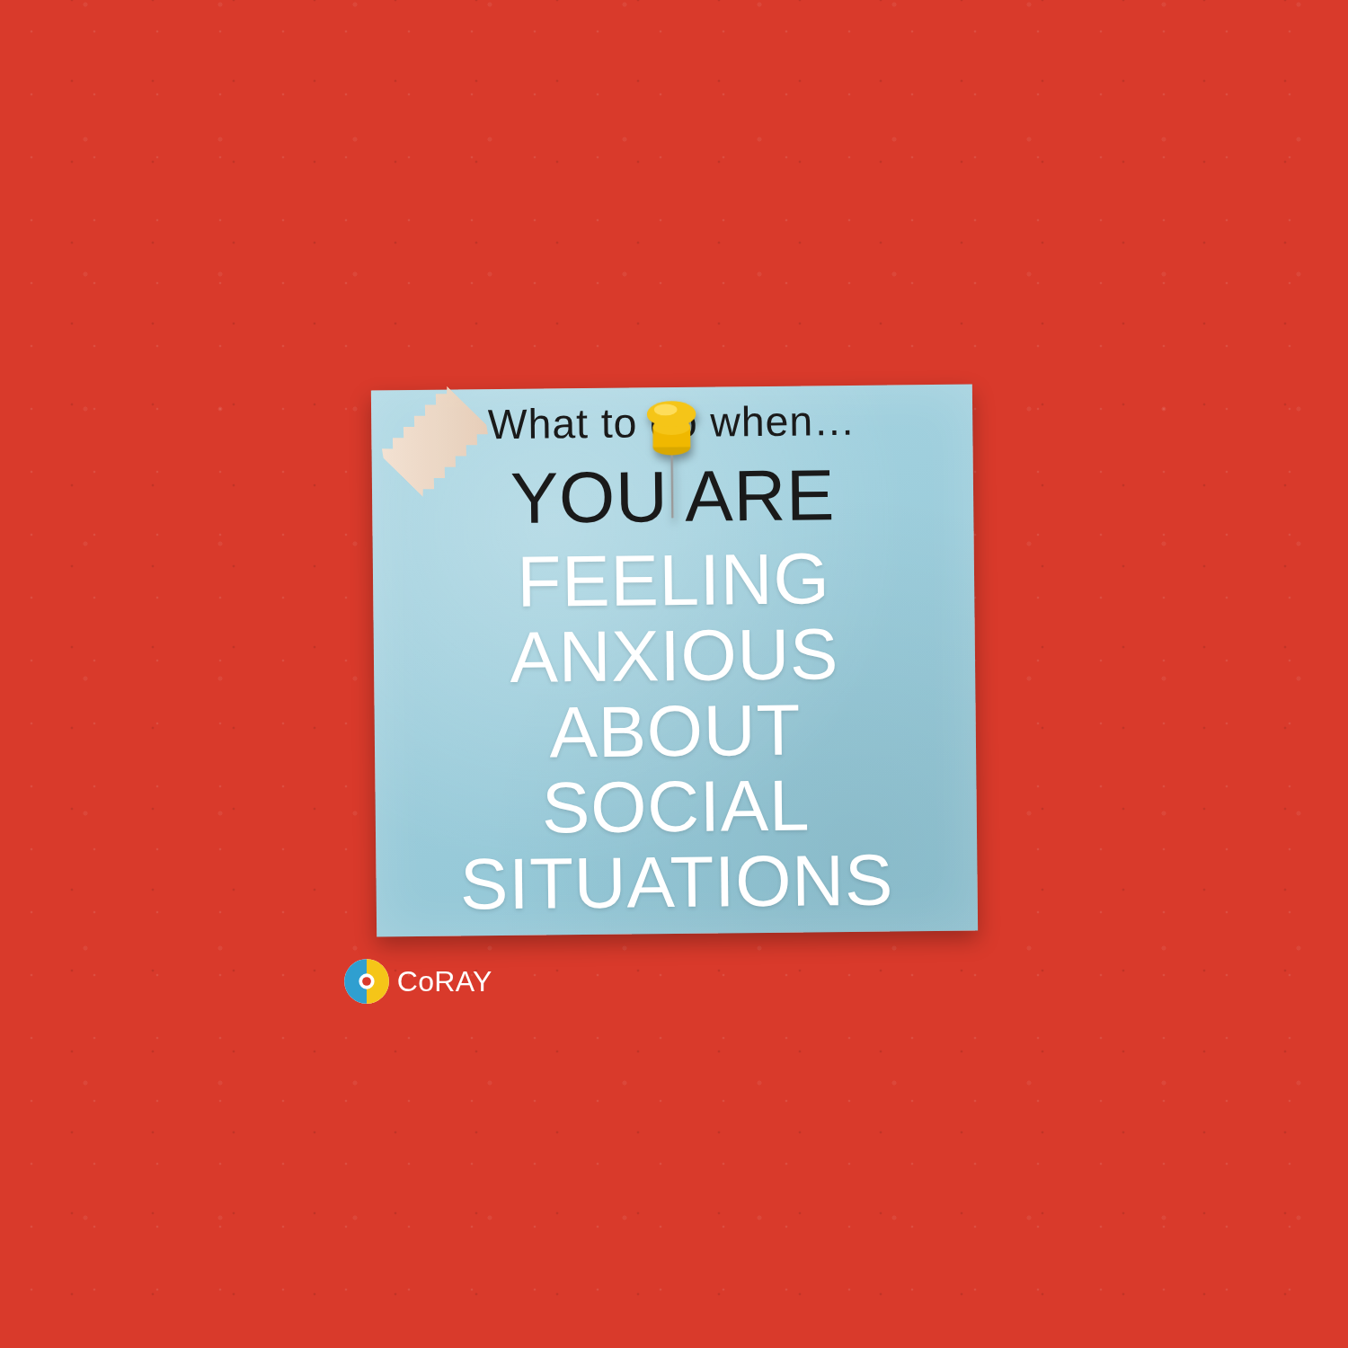What to do when you are feeling anxious about social situations
What to do when… You are Feeling anxious about social situations
Co RAY